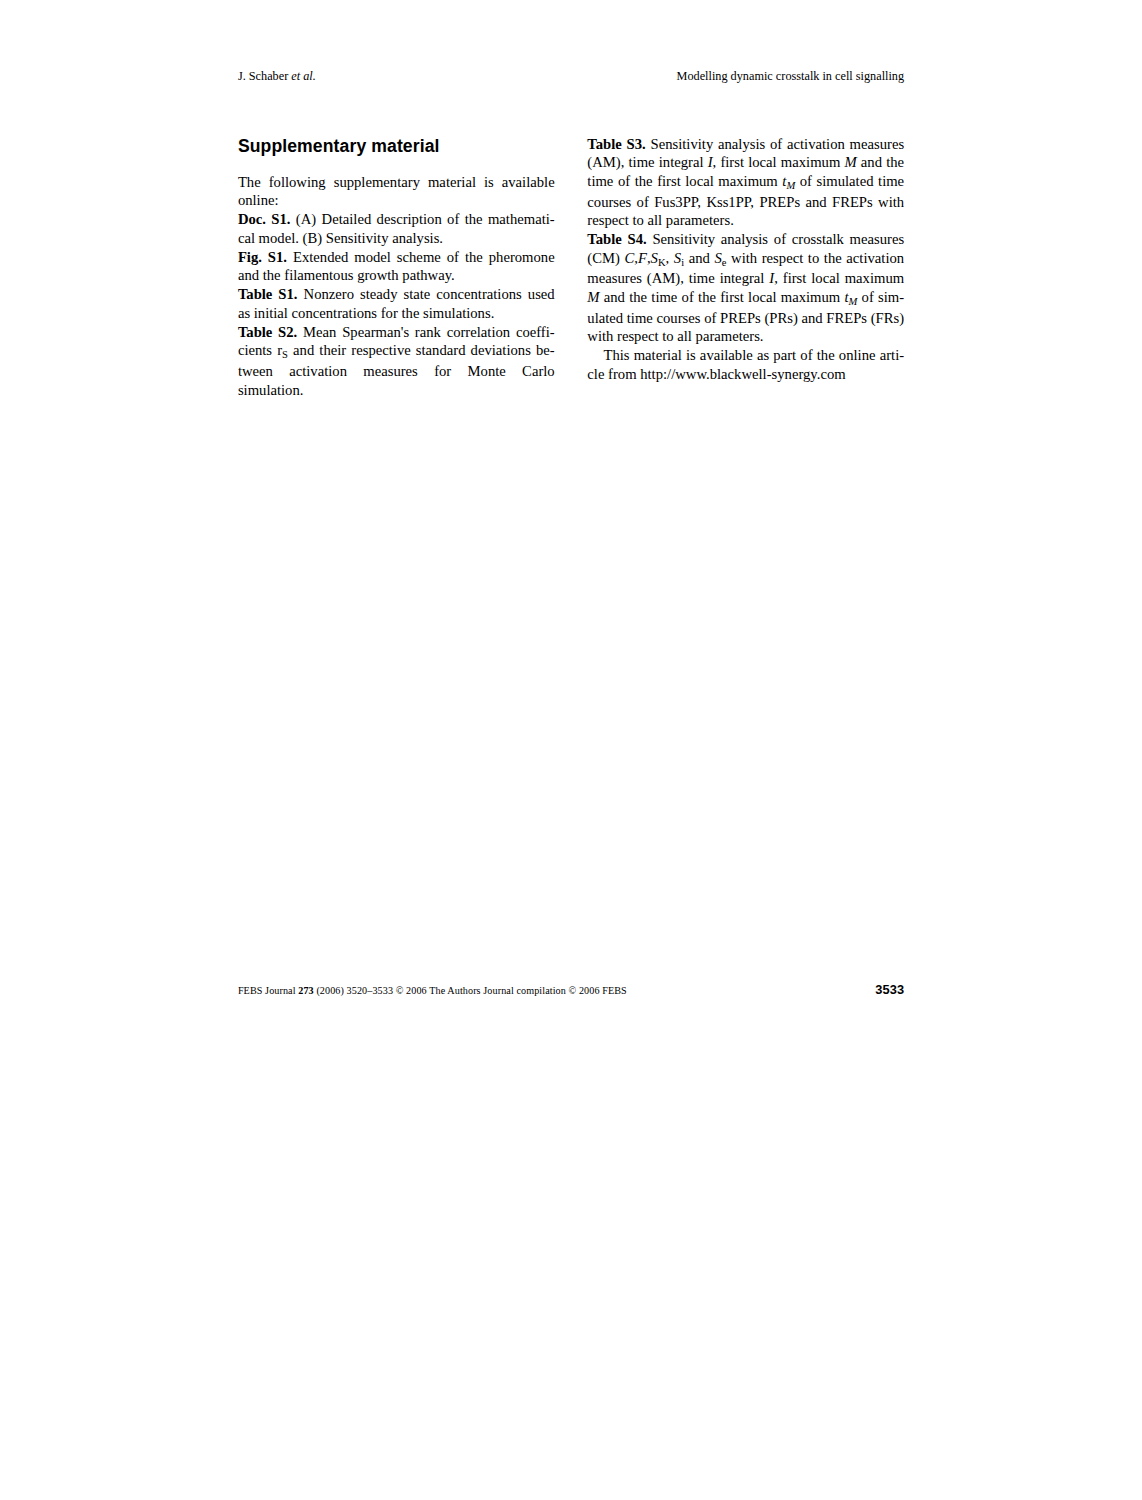J. Schaber et al.
Modelling dynamic crosstalk in cell signalling
Supplementary material
The following supplementary material is available online:
Doc. S1. (A) Detailed description of the mathematical model. (B) Sensitivity analysis.
Fig. S1. Extended model scheme of the pheromone and the filamentous growth pathway.
Table S1. Nonzero steady state concentrations used as initial concentrations for the simulations.
Table S2. Mean Spearman's rank correlation coefficients rS and their respective standard deviations between activation measures for Monte Carlo simulation.
Table S3. Sensitivity analysis of activation measures (AM), time integral I, first local maximum M and the time of the first local maximum tM of simulated time courses of Fus3PP, Kss1PP, PREPs and FREPs with respect to all parameters.
Table S4. Sensitivity analysis of crosstalk measures (CM) C,F,SK, Si and Se with respect to the activation measures (AM), time integral I, first local maximum M and the time of the first local maximum tM of simulated time courses of PREPs (PRs) and FREPs (FRs) with respect to all parameters.
This material is available as part of the online article from http://www.blackwell-synergy.com
FEBS Journal 273 (2006) 3520–3533 © 2006 The Authors Journal compilation © 2006 FEBS
3533